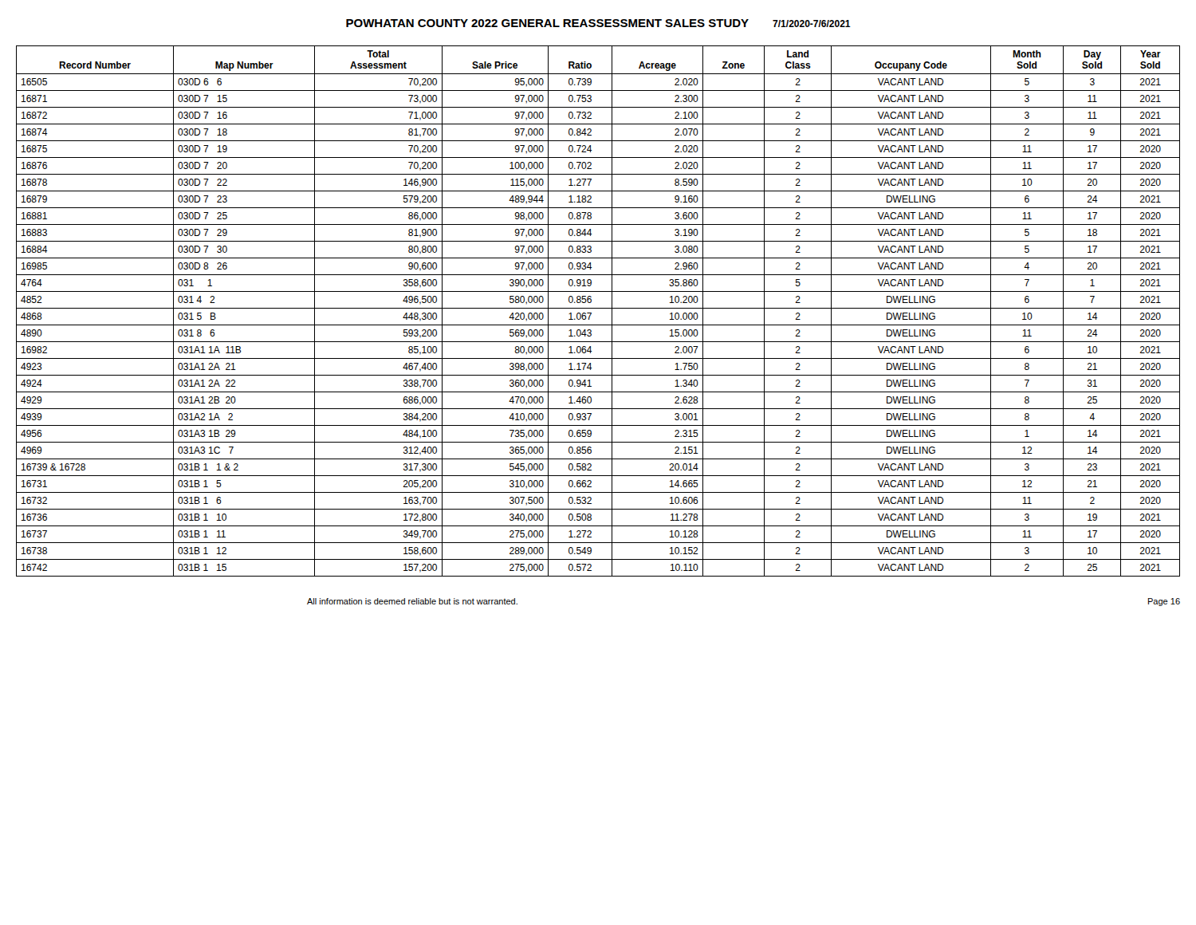POWHATAN COUNTY 2022 GENERAL REASSESSMENT SALES STUDY 7/1/2020-7/6/2021
| Record Number | Map Number | Total Assessment | Sale Price | Ratio | Acreage | Zone | Land Class | Occupany Code | Month Sold | Day Sold | Year Sold |
| --- | --- | --- | --- | --- | --- | --- | --- | --- | --- | --- | --- |
| 16505 | 030D 6 6 | 70,200 | 95,000 | 0.739 | 2.020 | | 2 | VACANT LAND | 5 | 3 | 2021 |
| 16871 | 030D 7 15 | 73,000 | 97,000 | 0.753 | 2.300 | | 2 | VACANT LAND | 3 | 11 | 2021 |
| 16872 | 030D 7 16 | 71,000 | 97,000 | 0.732 | 2.100 | | 2 | VACANT LAND | 3 | 11 | 2021 |
| 16874 | 030D 7 18 | 81,700 | 97,000 | 0.842 | 2.070 | | 2 | VACANT LAND | 2 | 9 | 2021 |
| 16875 | 030D 7 19 | 70,200 | 97,000 | 0.724 | 2.020 | | 2 | VACANT LAND | 11 | 17 | 2020 |
| 16876 | 030D 7 20 | 70,200 | 100,000 | 0.702 | 2.020 | | 2 | VACANT LAND | 11 | 17 | 2020 |
| 16878 | 030D 7 22 | 146,900 | 115,000 | 1.277 | 8.590 | | 2 | VACANT LAND | 10 | 20 | 2020 |
| 16879 | 030D 7 23 | 579,200 | 489,944 | 1.182 | 9.160 | | 2 | DWELLING | 6 | 24 | 2021 |
| 16881 | 030D 7 25 | 86,000 | 98,000 | 0.878 | 3.600 | | 2 | VACANT LAND | 11 | 17 | 2020 |
| 16883 | 030D 7 29 | 81,900 | 97,000 | 0.844 | 3.190 | | 2 | VACANT LAND | 5 | 18 | 2021 |
| 16884 | 030D 7 30 | 80,800 | 97,000 | 0.833 | 3.080 | | 2 | VACANT LAND | 5 | 17 | 2021 |
| 16985 | 030D 8 26 | 90,600 | 97,000 | 0.934 | 2.960 | | 2 | VACANT LAND | 4 | 20 | 2021 |
| 4764 | 031 1 | 358,600 | 390,000 | 0.919 | 35.860 | | 5 | VACANT LAND | 7 | 1 | 2021 |
| 4852 | 031 4 2 | 496,500 | 580,000 | 0.856 | 10.200 | | 2 | DWELLING | 6 | 7 | 2021 |
| 4868 | 031 5 B | 448,300 | 420,000 | 1.067 | 10.000 | | 2 | DWELLING | 10 | 14 | 2020 |
| 4890 | 031 8 6 | 593,200 | 569,000 | 1.043 | 15.000 | | 2 | DWELLING | 11 | 24 | 2020 |
| 16982 | 031A1 1A 11B | 85,100 | 80,000 | 1.064 | 2.007 | | 2 | VACANT LAND | 6 | 10 | 2021 |
| 4923 | 031A1 2A 21 | 467,400 | 398,000 | 1.174 | 1.750 | | 2 | DWELLING | 8 | 21 | 2020 |
| 4924 | 031A1 2A 22 | 338,700 | 360,000 | 0.941 | 1.340 | | 2 | DWELLING | 7 | 31 | 2020 |
| 4929 | 031A1 2B 20 | 686,000 | 470,000 | 1.460 | 2.628 | | 2 | DWELLING | 8 | 25 | 2020 |
| 4939 | 031A2 1A 2 | 384,200 | 410,000 | 0.937 | 3.001 | | 2 | DWELLING | 8 | 4 | 2020 |
| 4956 | 031A3 1B 29 | 484,100 | 735,000 | 0.659 | 2.315 | | 2 | DWELLING | 1 | 14 | 2021 |
| 4969 | 031A3 1C 7 | 312,400 | 365,000 | 0.856 | 2.151 | | 2 | DWELLING | 12 | 14 | 2020 |
| 16739 & 16728 | 031B 1 1 & 2 | 317,300 | 545,000 | 0.582 | 20.014 | | 2 | VACANT LAND | 3 | 23 | 2021 |
| 16731 | 031B 1 5 | 205,200 | 310,000 | 0.662 | 14.665 | | 2 | VACANT LAND | 12 | 21 | 2020 |
| 16732 | 031B 1 6 | 163,700 | 307,500 | 0.532 | 10.606 | | 2 | VACANT LAND | 11 | 2 | 2020 |
| 16736 | 031B 1 10 | 172,800 | 340,000 | 0.508 | 11.278 | | 2 | VACANT LAND | 3 | 19 | 2021 |
| 16737 | 031B 1 11 | 349,700 | 275,000 | 1.272 | 10.128 | | 2 | DWELLING | 11 | 17 | 2020 |
| 16738 | 031B 1 12 | 158,600 | 289,000 | 0.549 | 10.152 | | 2 | VACANT LAND | 3 | 10 | 2021 |
| 16742 | 031B 1 15 | 157,200 | 275,000 | 0.572 | 10.110 | | 2 | VACANT LAND | 2 | 25 | 2021 |
All information is deemed reliable but is not warranted. Page 16